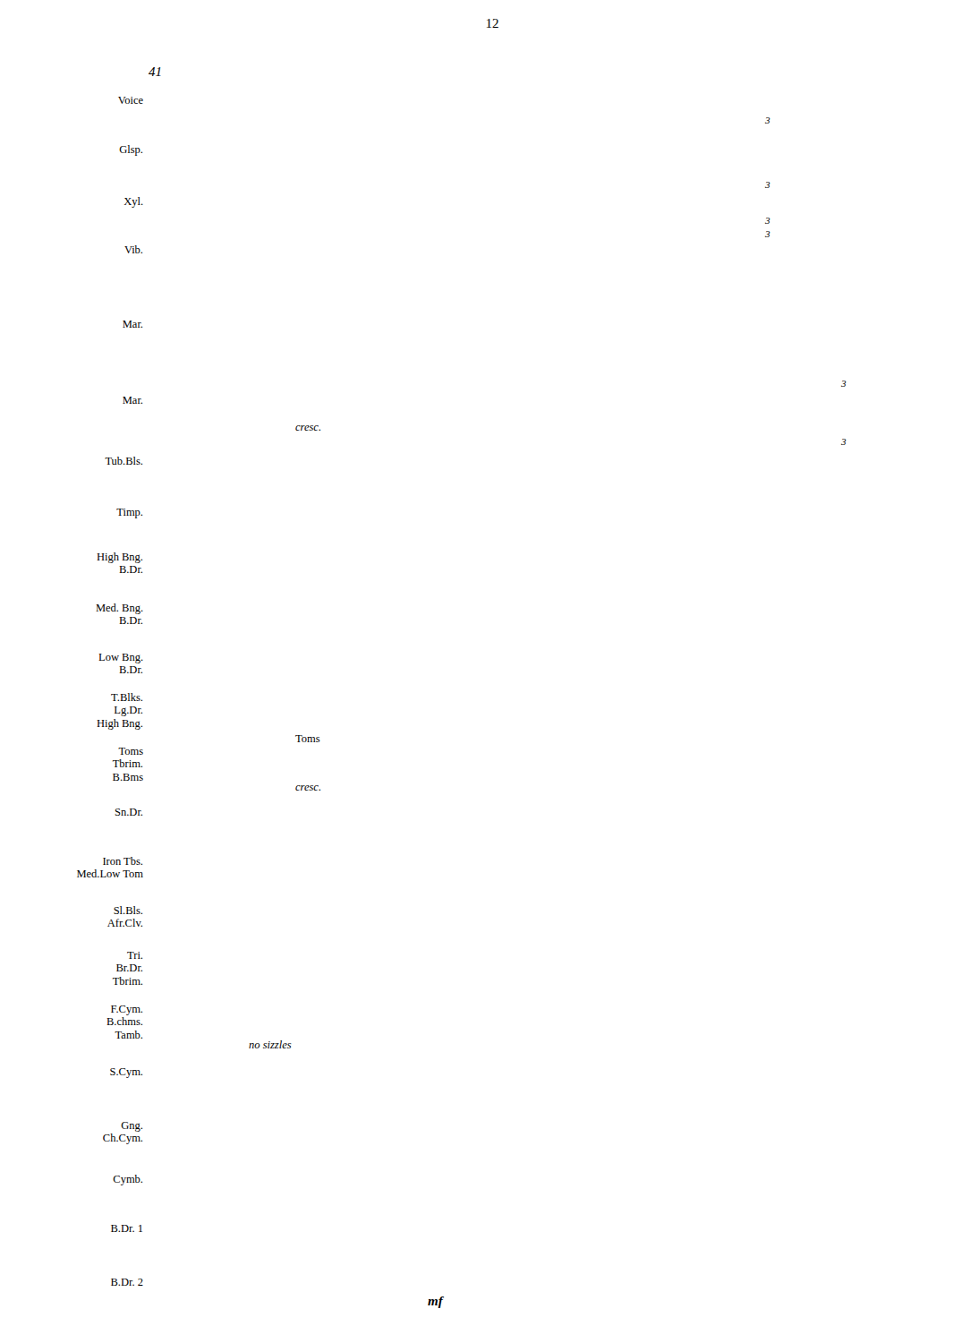12
41
Voice
Glsp.
Xyl.
Vib.
Mar.
Mar.
Tub.Bls.
Timp.
High Bng.
B.Dr.
Med. Bng.
B.Dr.
Low Bng.
B.Dr.
T.Blks.
Lg.Dr.
High Bng.
Toms
Tbrim.
B.Bms
Sn.Dr.
Iron Tbs.
Med.Low Tom
Sl.Bls.
Afr.Clv.
Tri.
Br.Dr.
Tbrim.
F.Cym.
B.chms.
Tamb.
S.Cym.
Gng.
Ch.Cym.
Cymb.
B.Dr. 1
B.Dr. 2
cresc.
Toms
cresc.
no sizzles
mf
3
3
3
3
3
3